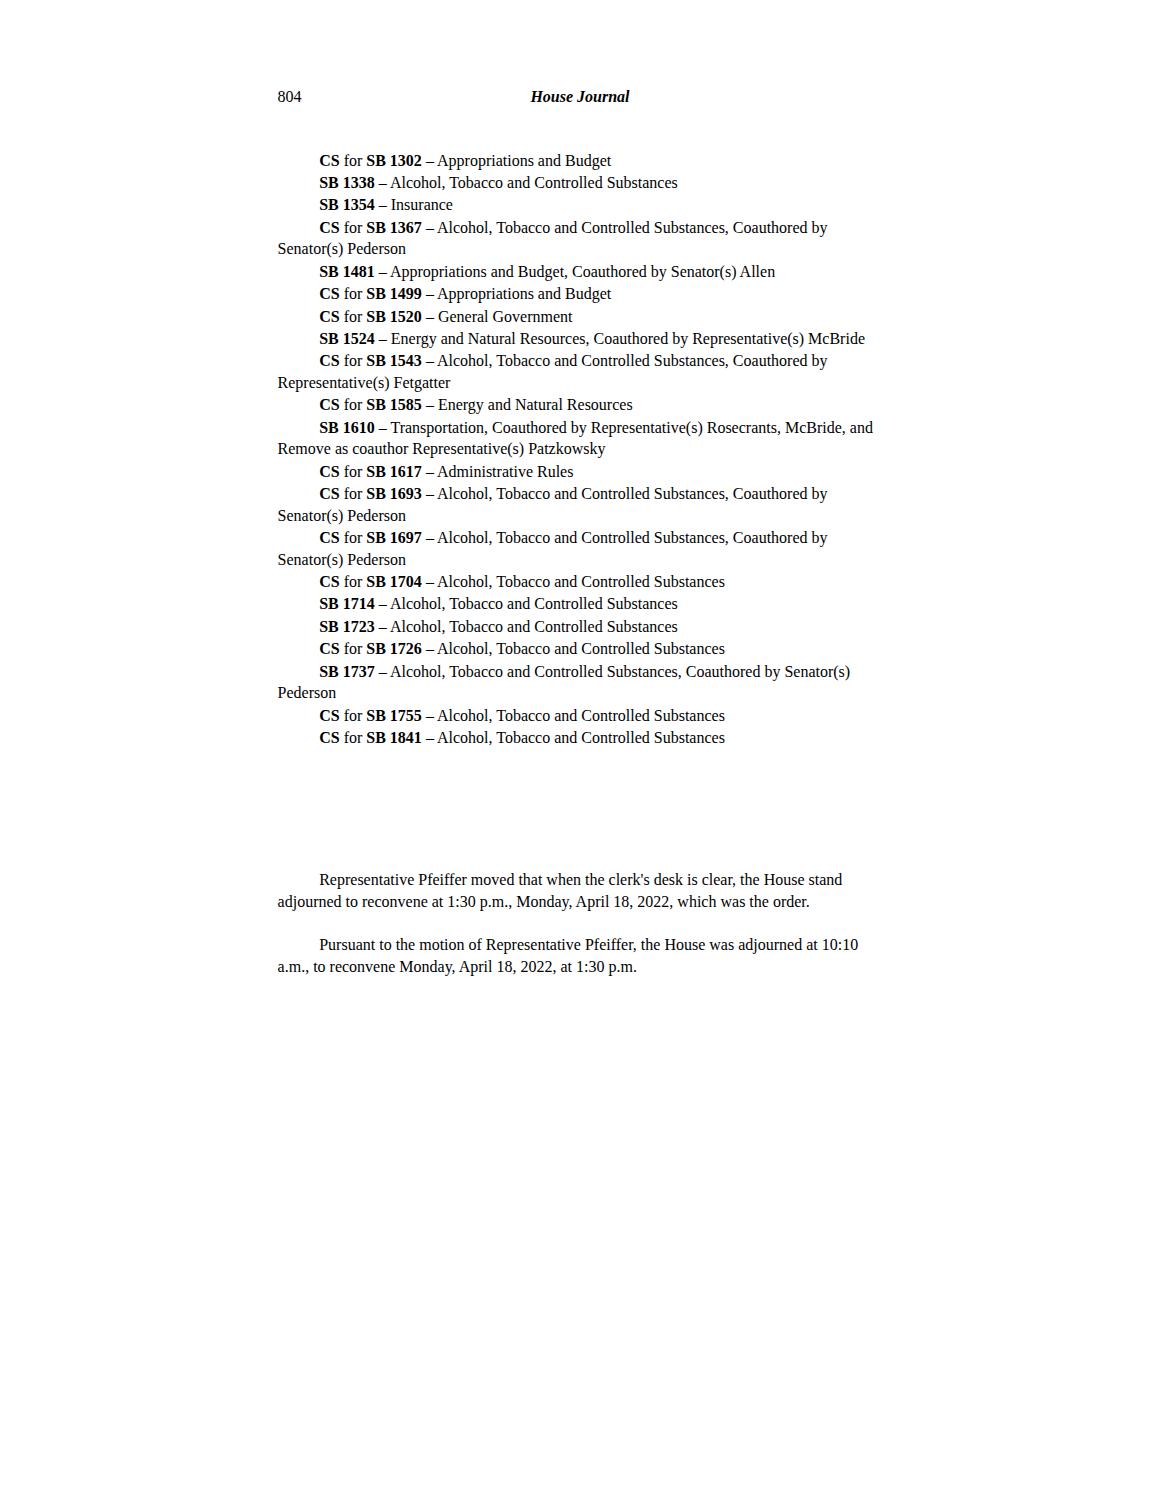804
House Journal
CS for SB 1302 – Appropriations and Budget
SB 1338 – Alcohol, Tobacco and Controlled Substances
SB 1354 – Insurance
CS for SB 1367 – Alcohol, Tobacco and Controlled Substances, Coauthored by Senator(s) Pederson
SB 1481 – Appropriations and Budget, Coauthored by Senator(s) Allen
CS for SB 1499 – Appropriations and Budget
CS for SB 1520 – General Government
SB 1524 – Energy and Natural Resources, Coauthored by Representative(s) McBride
CS for SB 1543 – Alcohol, Tobacco and Controlled Substances, Coauthored by Representative(s) Fetgatter
CS for SB 1585 – Energy and Natural Resources
SB 1610 – Transportation, Coauthored by Representative(s) Rosecrants, McBride, and Remove as coauthor Representative(s) Patzkowsky
CS for SB 1617 – Administrative Rules
CS for SB 1693 – Alcohol, Tobacco and Controlled Substances, Coauthored by Senator(s) Pederson
CS for SB 1697 – Alcohol, Tobacco and Controlled Substances, Coauthored by Senator(s) Pederson
CS for SB 1704 – Alcohol, Tobacco and Controlled Substances
SB 1714 – Alcohol, Tobacco and Controlled Substances
SB 1723 – Alcohol, Tobacco and Controlled Substances
CS for SB 1726 – Alcohol, Tobacco and Controlled Substances
SB 1737 – Alcohol, Tobacco and Controlled Substances, Coauthored by Senator(s) Pederson
CS for SB 1755 – Alcohol, Tobacco and Controlled Substances
CS for SB 1841 – Alcohol, Tobacco and Controlled Substances
Representative Pfeiffer moved that when the clerk's desk is clear, the House stand adjourned to reconvene at 1:30 p.m., Monday, April 18, 2022, which was the order.
Pursuant to the motion of Representative Pfeiffer, the House was adjourned at 10:10 a.m., to reconvene Monday, April 18, 2022, at 1:30 p.m.